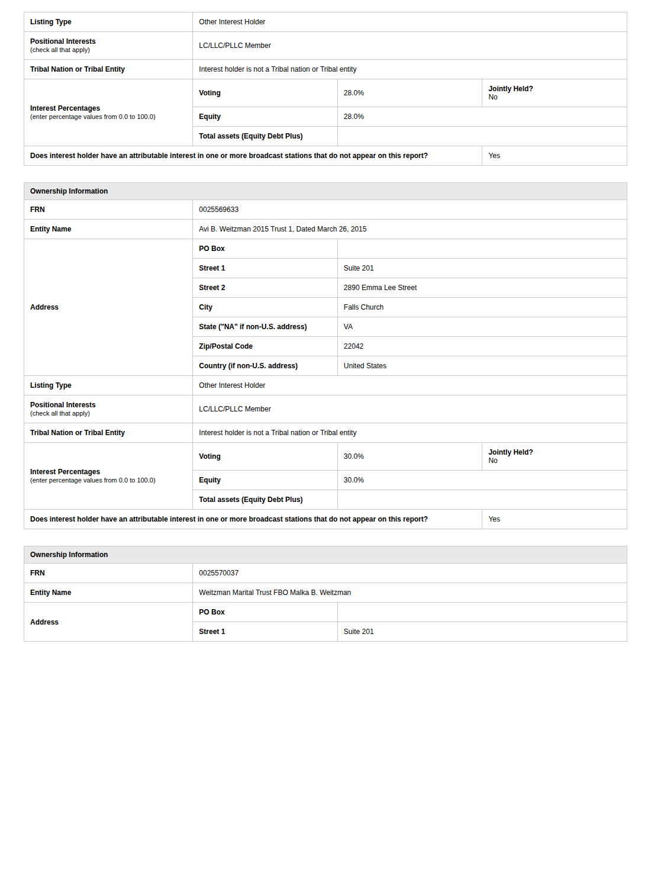| Listing Type | Other Interest Holder |
| Positional Interests (check all that apply) | LC/LLC/PLLC Member |
| Tribal Nation or Tribal Entity | Interest holder is not a Tribal nation or Tribal entity |
| Interest Percentages (enter percentage values from 0.0 to 100.0) | Voting | 28.0% | Jointly Held? No |
| Equity | 28.0% |
| Total assets (Equity Debt Plus) | |
| Does interest holder have an attributable interest in one or more broadcast stations that do not appear on this report? | Yes |
Ownership Information
| FRN | 0025569633 |
| Entity Name | Avi B. Weitzman 2015 Trust 1, Dated March 26, 2015 |
| Address | PO Box | |
| Street 1 | Suite 201 |
| Street 2 | 2890 Emma Lee Street |
| City | Falls Church |
| State ("NA" if non-U.S. address) | VA |
| Zip/Postal Code | 22042 |
| Country (if non-U.S. address) | United States |
| Listing Type | Other Interest Holder |
| Positional Interests (check all that apply) | LC/LLC/PLLC Member |
| Tribal Nation or Tribal Entity | Interest holder is not a Tribal nation or Tribal entity |
| Interest Percentages (enter percentage values from 0.0 to 100.0) | Voting | 30.0% | Jointly Held? No |
| Equity | 30.0% |
| Total assets (Equity Debt Plus) | |
| Does interest holder have an attributable interest in one or more broadcast stations that do not appear on this report? | Yes |
Ownership Information
| FRN | 0025570037 |
| Entity Name | Weitzman Marital Trust FBO Malka B. Weitzman |
| Address | PO Box | |
| Street 1 | Suite 201 |